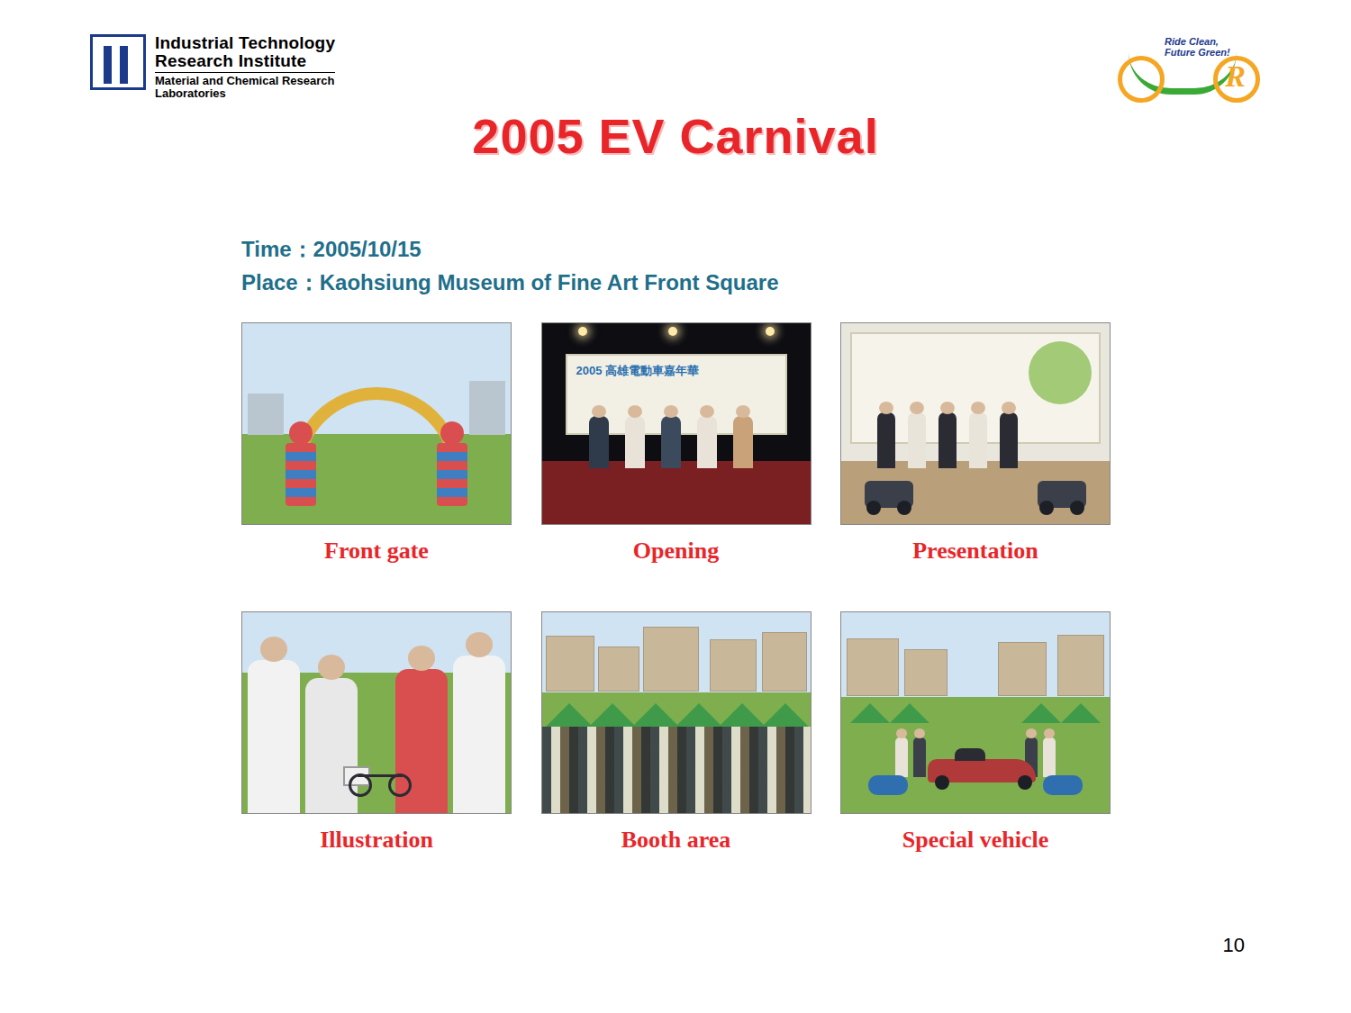Industrial Technology
Research Institute
Material and Chemical Research
Laboratories
Ride Clean,
Future Green!
R
2005 EV Carnival
Time：2005/10/15
Place：Kaohsiung Museum of Fine Art Front Square
Front gate
2005 高雄電動車嘉年華
Opening
Presentation
Illustration
Booth area
Special vehicle
10